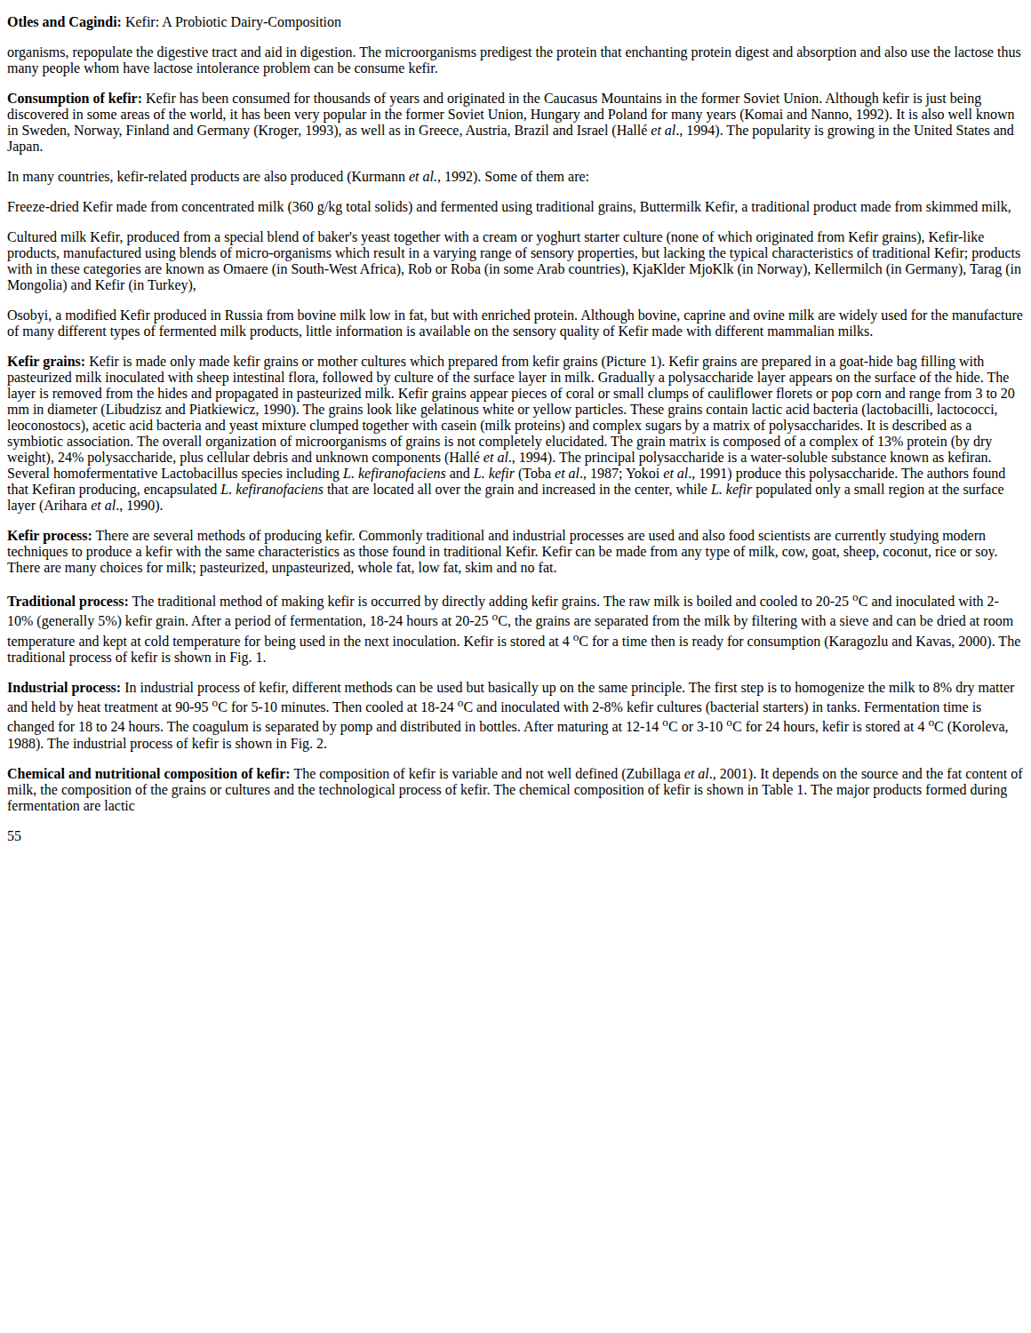Otles and Cagindi: Kefir: A Probiotic Dairy-Composition
organisms, repopulate the digestive tract and aid in digestion. The microorganisms predigest the protein that enchanting protein digest and absorption and also use the lactose thus many people whom have lactose intolerance problem can be consume kefir.
Consumption of kefir: Kefir has been consumed for thousands of years and originated in the Caucasus Mountains in the former Soviet Union. Although kefir is just being discovered in some areas of the world, it has been very popular in the former Soviet Union, Hungary and Poland for many years (Komai and Nanno, 1992). It is also well known in Sweden, Norway, Finland and Germany (Kroger, 1993), as well as in Greece, Austria, Brazil and Israel (Hallé et al., 1994). The popularity is growing in the United States and Japan.
In many countries, kefir-related products are also produced (Kurmann et al., 1992). Some of them are:
Freeze-dried Kefir made from concentrated milk (360 g/kg total solids) and fermented using traditional grains, Buttermilk Kefir, a traditional product made from skimmed milk,
Cultured milk Kefir, produced from a special blend of baker's yeast together with a cream or yoghurt starter culture (none of which originated from Kefir grains), Kefir-like products, manufactured using blends of micro-organisms which result in a varying range of sensory properties, but lacking the typical characteristics of traditional Kefir; products with in these categories are known as Omaere (in South-West Africa), Rob or Roba (in some Arab countries), KjaKlder MjoKlk (in Norway), Kellermilch (in Germany), Tarag (in Mongolia) and Kefir (in Turkey),
Osobyi, a modified Kefir produced in Russia from bovine milk low in fat, but with enriched protein. Although bovine, caprine and ovine milk are widely used for the manufacture of many different types of fermented milk products, little information is available on the sensory quality of Kefir made with different mammalian milks.
Kefir grains: Kefir is made only made kefir grains or mother cultures which prepared from kefir grains (Picture 1). Kefir grains are prepared in a goat-hide bag filling with pasteurized milk inoculated with sheep intestinal flora, followed by culture of the surface layer in milk. Gradually a polysaccharide layer appears on the surface of the hide. The layer is removed from the hides and propagated in pasteurized milk. Kefir grains appear pieces of coral or small clumps of cauliflower florets or pop corn and range from 3 to 20 mm in diameter (Libudzisz and Piatkiewicz, 1990). The grains look like gelatinous white or yellow particles. These grains contain lactic acid bacteria (lactobacilli, lactococci, leoconostocs), acetic acid bacteria and yeast mixture clumped together with casein (milk proteins) and complex sugars by a matrix of polysaccharides. It is described as a symbiotic association. The overall organization of microorganisms of grains is not completely elucidated. The grain matrix is composed of a complex of 13% protein (by dry weight), 24% polysaccharide, plus cellular debris and unknown components (Hallé et al., 1994). The principal polysaccharide is a water-soluble substance known as kefiran. Several homofermentative Lactobacillus species including L. kefiranofaciens and L. kefir (Toba et al., 1987; Yokoi et al., 1991) produce this polysaccharide. The authors found that Kefiran producing, encapsulated L. kefiranofaciens that are located all over the grain and increased in the center, while L. kefir populated only a small region at the surface layer (Arihara et al., 1990).
Kefir process: There are several methods of producing kefir. Commonly traditional and industrial processes are used and also food scientists are currently studying modern techniques to produce a kefir with the same characteristics as those found in traditional Kefir. Kefir can be made from any type of milk, cow, goat, sheep, coconut, rice or soy. There are many choices for milk; pasteurized, unpasteurized, whole fat, low fat, skim and no fat.
Traditional process: The traditional method of making kefir is occurred by directly adding kefir grains. The raw milk is boiled and cooled to 20-25 oC and inoculated with 2-10% (generally 5%) kefir grain. After a period of fermentation, 18-24 hours at 20-25 oC, the grains are separated from the milk by filtering with a sieve and can be dried at room temperature and kept at cold temperature for being used in the next inoculation. Kefir is stored at 4 oC for a time then is ready for consumption (Karagozlu and Kavas, 2000). The traditional process of kefir is shown in Fig. 1.
Industrial process: In industrial process of kefir, different methods can be used but basically up on the same principle. The first step is to homogenize the milk to 8% dry matter and held by heat treatment at 90-95 oC for 5-10 minutes. Then cooled at 18-24 oC and inoculated with 2-8% kefir cultures (bacterial starters) in tanks. Fermentation time is changed for 18 to 24 hours. The coagulum is separated by pomp and distributed in bottles. After maturing at 12-14 oC or 3-10 oC for 24 hours, kefir is stored at 4 oC (Koroleva, 1988). The industrial process of kefir is shown in Fig. 2.
Chemical and nutritional composition of kefir: The composition of kefir is variable and not well defined (Zubillaga et al., 2001). It depends on the source and the fat content of milk, the composition of the grains or cultures and the technological process of kefir. The chemical composition of kefir is shown in Table 1. The major products formed during fermentation are lactic
55